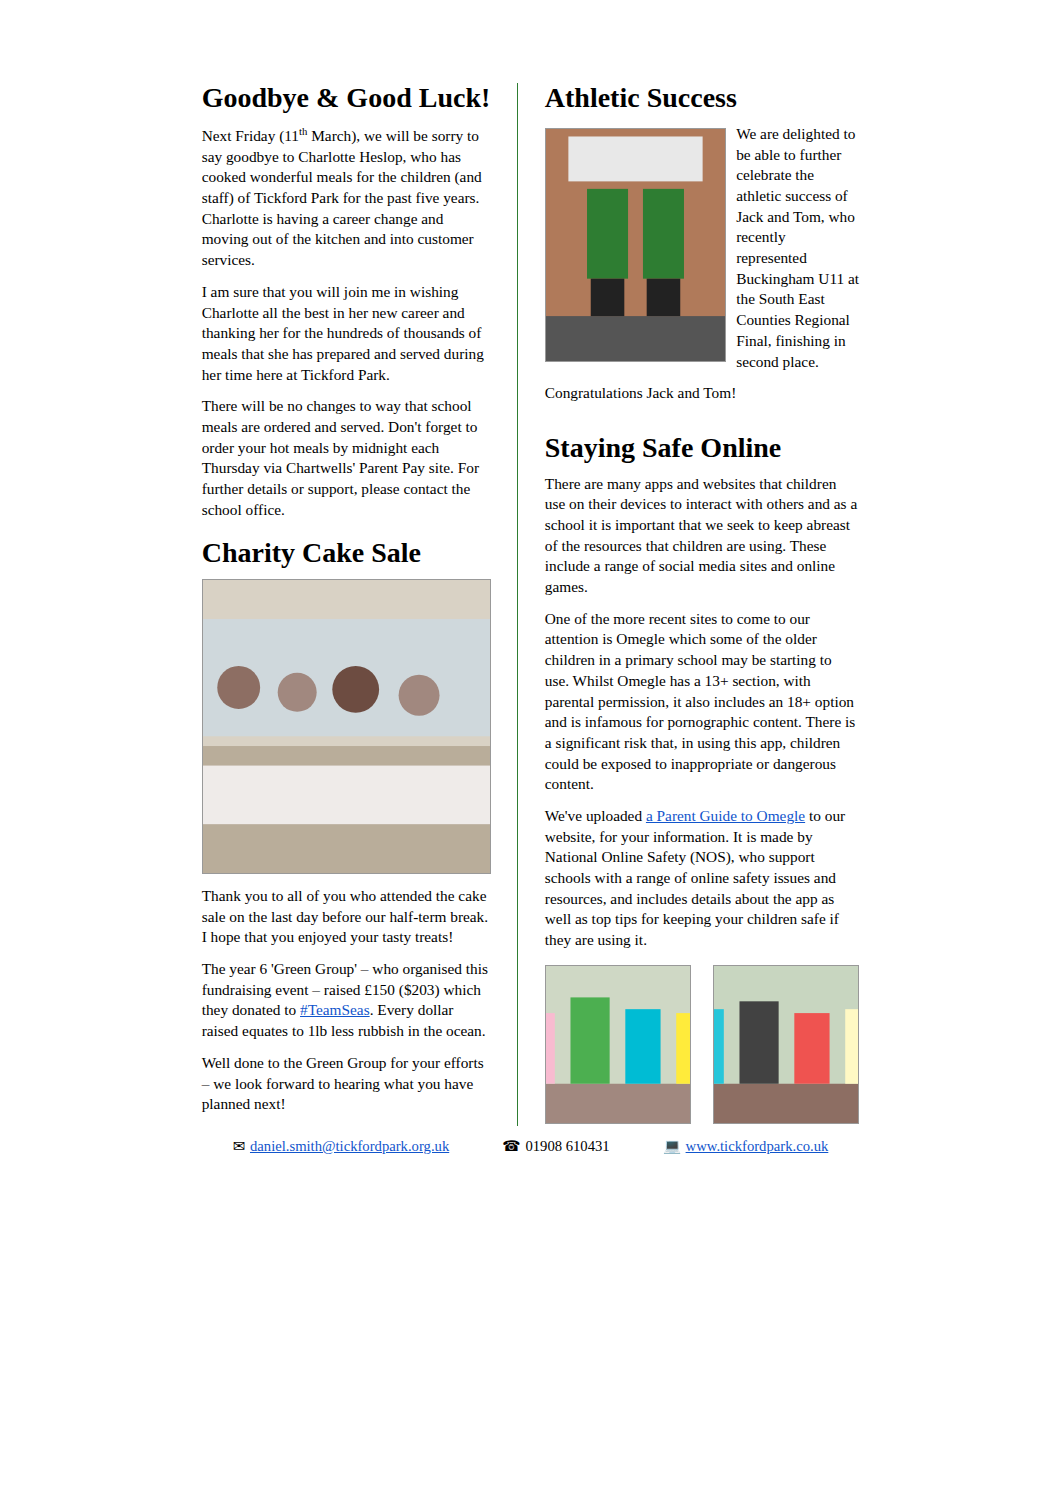Goodbye & Good Luck!
Next Friday (11th March), we will be sorry to say goodbye to Charlotte Heslop, who has cooked wonderful meals for the children (and staff) of Tickford Park for the past five years. Charlotte is having a career change and moving out of the kitchen and into customer services.
I am sure that you will join me in wishing Charlotte all the best in her new career and thanking her for the hundreds of thousands of meals that she has prepared and served during her time here at Tickford Park.
There will be no changes to way that school meals are ordered and served. Don't forget to order your hot meals by midnight each Thursday via Chartwells' Parent Pay site. For further details or support, please contact the school office.
Charity Cake Sale
Thank you to all of you who attended the cake sale on the last day before our half-term break. I hope that you enjoyed your tasty treats!
The year 6 'Green Group' – who organised this fundraising event – raised £150 ($203) which they donated to #TeamSeas. Every dollar raised equates to 1lb less rubbish in the ocean.
Well done to the Green Group for your efforts – we look forward to hearing what you have planned next!
Athletic Success
We are delighted to be able to further celebrate the athletic success of Jack and Tom, who recently represented Buckingham U11 at the South East Counties Regional Final, finishing in second place.
Congratulations Jack and Tom!
Staying Safe Online
There are many apps and websites that children use on their devices to interact with others and as a school it is important that we seek to keep abreast of the resources that children are using. These include a range of social media sites and online games.
One of the more recent sites to come to our attention is Omegle which some of the older children in a primary school may be starting to use. Whilst Omegle has a 13+ section, with parental permission, it also includes an 18+ option and is infamous for pornographic content. There is a significant risk that, in using this app, children could be exposed to inappropriate or dangerous content.
We've uploaded a Parent Guide to Omegle to our website, for your information. It is made by National Online Safety (NOS), who support schools with a range of online safety issues and resources, and includes details about the app as well as top tips for keeping your children safe if they are using it.
✉daniel.smith@tickfordpark.org.uk ☎01908 610431 💻www.tickfordpark.co.uk